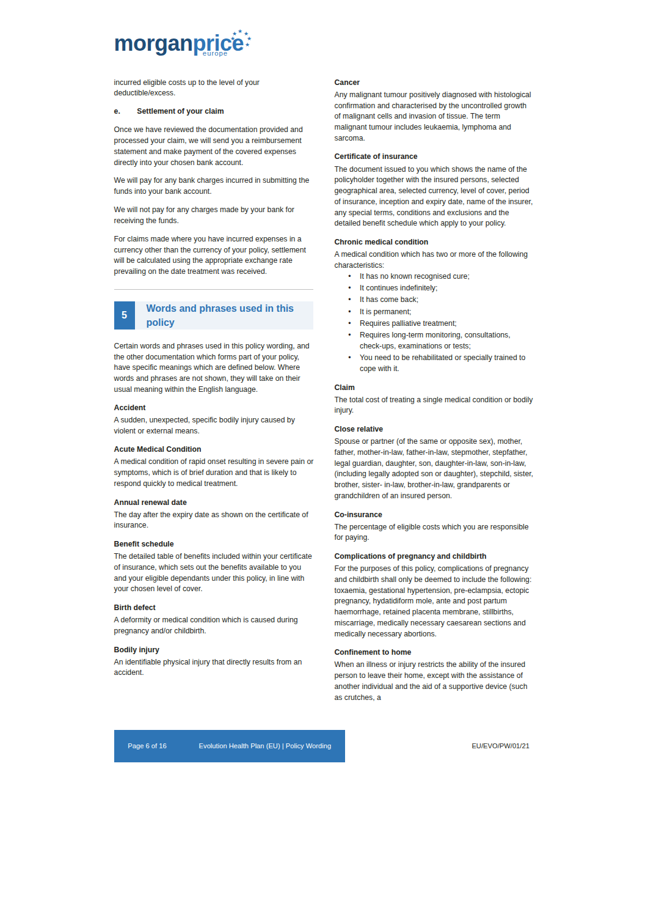morgan price europe ★★★★ ★★★★
incurred eligible costs up to the level of your deductible/excess.
e.
Settlement of your claim
Once we have reviewed the documentation provided and processed your claim, we will send you a reimbursement statement and make payment of the covered expenses directly into your chosen bank account.
We will pay for any bank charges incurred in submitting the funds into your bank account.
We will not pay for any charges made by your bank for receiving the funds.
For claims made where you have incurred expenses in a currency other than the currency of your policy, settlement will be calculated using the appropriate exchange rate prevailing on the date treatment was received.
5
Words and phrases used in this policy
Certain words and phrases used in this policy wording, and the other documentation which forms part of your policy, have specific meanings which are defined below. Where words and phrases are not shown, they will take on their usual meaning within the English language.
Accident
A sudden, unexpected, specific bodily injury caused by violent or external means.
Acute Medical Condition
A medical condition of rapid onset resulting in severe pain or symptoms, which is of brief duration and that is likely to respond quickly to medical treatment.
Annual renewal date
The day after the expiry date as shown on the certificate of insurance.
Benefit schedule
The detailed table of benefits included within your certificate of insurance, which sets out the benefits available to you and your eligible dependants under this policy, in line with your chosen level of cover.
Birth defect
A deformity or medical condition which is caused during pregnancy and/or childbirth.
Bodily injury
An identifiable physical injury that directly results from an accident.
Cancer
Any malignant tumour positively diagnosed with histological confirmation and characterised by the uncontrolled growth of malignant cells and invasion of tissue. The term malignant tumour includes leukaemia, lymphoma and sarcoma.
Certificate of insurance
The document issued to you which shows the name of the policyholder together with the insured persons, selected geographical area, selected currency, level of cover, period of insurance, inception and expiry date, name of the insurer, any special terms, conditions and exclusions and the detailed benefit schedule which apply to your policy.
Chronic medical condition
A medical condition which has two or more of the following characteristics:
It has no known recognised cure;
It continues indefinitely;
It has come back;
It is permanent;
Requires palliative treatment;
Requires long-term monitoring, consultations, check-ups, examinations or tests;
You need to be rehabilitated or specially trained to cope with it.
Claim
The total cost of treating a single medical condition or bodily injury.
Close relative
Spouse or partner (of the same or opposite sex), mother, father, mother-in-law, father-in-law, stepmother, stepfather, legal guardian, daughter, son, daughter-in-law, son-in-law, (including legally adopted son or daughter), stepchild, sister, brother, sister- in-law, brother-in-law, grandparents or grandchildren of an insured person.
Co-insurance
The percentage of eligible costs which you are responsible for paying.
Complications of pregnancy and childbirth
For the purposes of this policy, complications of pregnancy and childbirth shall only be deemed to include the following: toxaemia, gestational hypertension, pre-eclampsia, ectopic pregnancy, hydatidiform mole, ante and post partum haemorrhage, retained placenta membrane, stillbirths, miscarriage, medically necessary caesarean sections and medically necessary abortions.
Confinement to home
When an illness or injury restricts the ability of the insured person to leave their home, except with the assistance of another individual and the aid of a supportive device (such as crutches, a
Page 6 of 16 Evolution Health Plan (EU) | Policy Wording
EU/EVO/PW/01/21